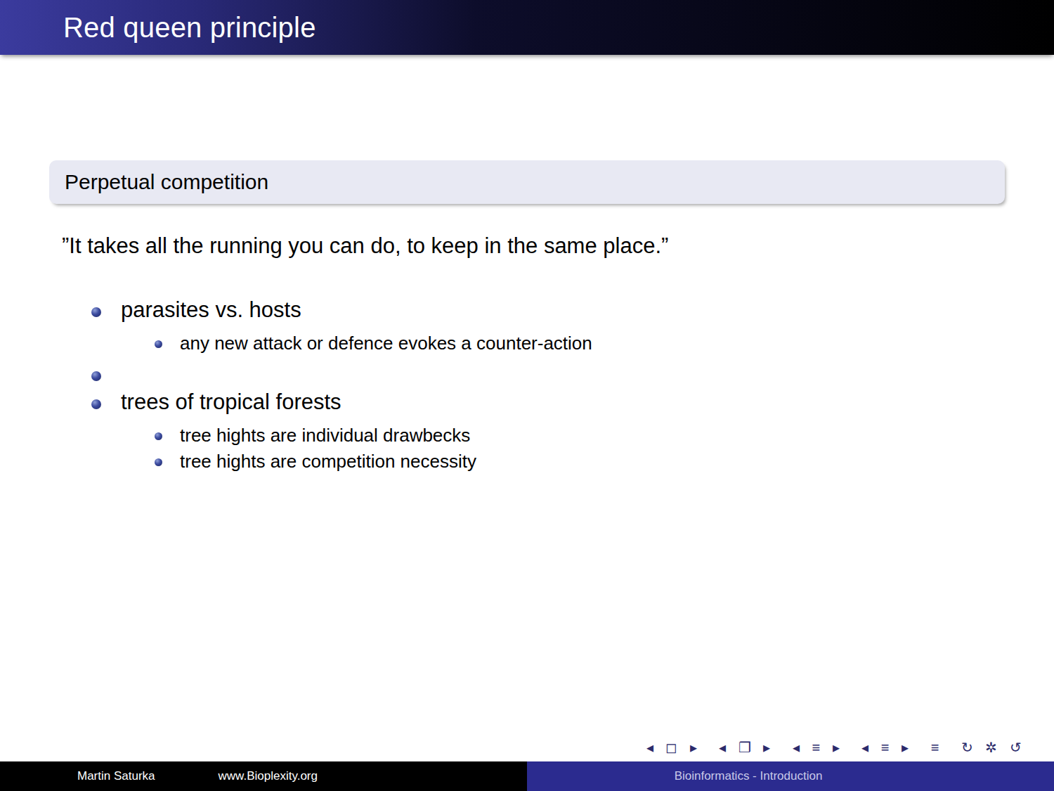Red queen principle
Perpetual competition
”It takes all the running you can do, to keep in the same place.”
parasites vs. hosts
any new attack or defence evokes a counter-action
trees of tropical forests
tree hights are individual drawbecks
tree hights are competition necessity
◂ ◻ ▸ ◂ ❐ ▸ ◂ ≡ ▸ ◂ ≡ ▸ ≡ ↻ ✲ ↺
Martin Saturka www.Bioplexity.org
Bioinformatics - Introduction